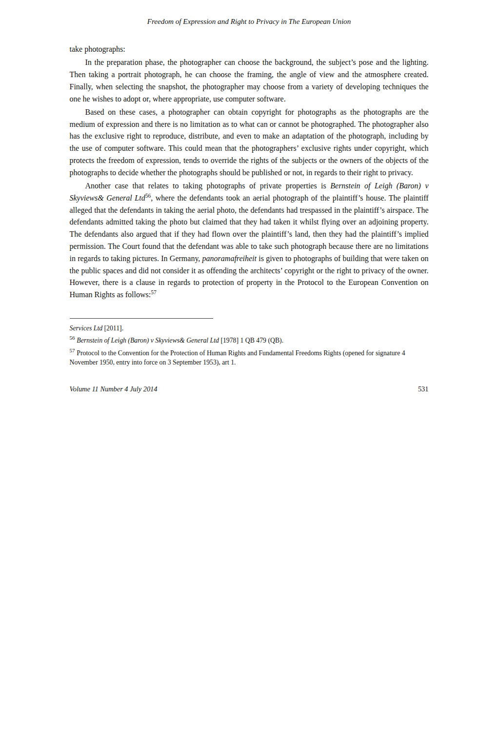Freedom of Expression and Right to Privacy in The European Union
take photographs:
In the preparation phase, the photographer can choose the background, the subject’s pose and the lighting. Then taking a portrait photograph, he can choose the framing, the angle of view and the atmosphere created. Finally, when selecting the snapshot, the photographer may choose from a variety of developing techniques the one he wishes to adopt or, where appropriate, use computer software.
Based on these cases, a photographer can obtain copyright for photographs as the photographs are the medium of expression and there is no limitation as to what can or cannot be photographed. The photographer also has the exclusive right to reproduce, distribute, and even to make an adaptation of the photograph, including by the use of computer software. This could mean that the photographers’ exclusive rights under copyright, which protects the freedom of expression, tends to override the rights of the subjects or the owners of the objects of the photographs to decide whether the photographs should be published or not, in regards to their right to privacy.
Another case that relates to taking photographs of private properties is Bernstein of Leigh (Baron) v Skyviews& General Ltd56, where the defendants took an aerial photograph of the plaintiff’s house. The plaintiff alleged that the defendants in taking the aerial photo, the defendants had trespassed in the plaintiff’s airspace. The defendants admitted taking the photo but claimed that they had taken it whilst flying over an adjoining property. The defendants also argued that if they had flown over the plaintiff’s land, then they had the plaintiff’s implied permission. The Court found that the defendant was able to take such photograph because there are no limitations in regards to taking pictures. In Germany, panoramafreiheit is given to photographs of building that were taken on the public spaces and did not consider it as offending the architects’ copyright or the right to privacy of the owner. However, there is a clause in regards to protection of property in the Protocol to the European Convention on Human Rights as follows:57
Services Ltd [2011].
56 Bernstein of Leigh (Baron) v Skyviews& General Ltd [1978] 1 QB 479 (QB).
57 Protocol to the Convention for the Protection of Human Rights and Fundamental Freedoms Rights (opened for signature 4 November 1950, entry into force on 3 September 1953), art 1.
Volume 11 Number 4 July 2014 531